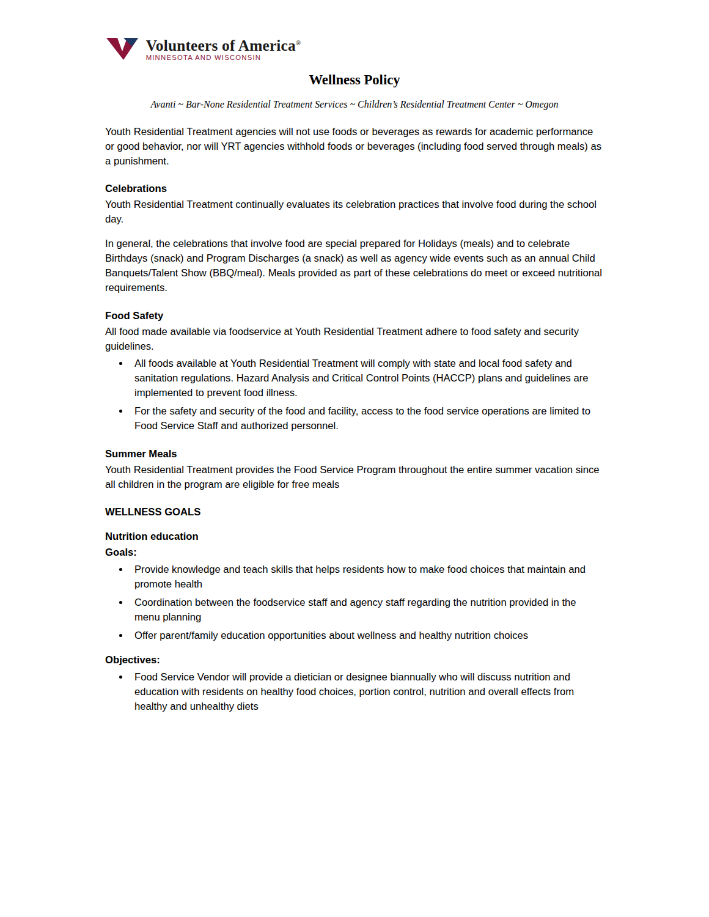Volunteers of America®
MINNESOTA AND WISCONSIN
Wellness Policy
Avanti ~ Bar-None Residential Treatment Services ~ Children’s Residential Treatment Center ~ Omegon
Youth Residential Treatment agencies will not use foods or beverages as rewards for academic performance or good behavior, nor will YRT agencies withhold foods or beverages (including food served through meals) as a punishment.
Celebrations
Youth Residential Treatment continually evaluates its celebration practices that involve food during the school day.
In general, the celebrations that involve food are special prepared for Holidays (meals) and to celebrate Birthdays (snack) and Program Discharges (a snack) as well as agency wide events such as an annual Child Banquets/Talent Show (BBQ/meal). Meals provided as part of these celebrations do meet or exceed nutritional requirements.
Food Safety
All food made available via foodservice at Youth Residential Treatment adhere to food safety and security guidelines.
All foods available at Youth Residential Treatment will comply with state and local food safety and sanitation regulations. Hazard Analysis and Critical Control Points (HACCP) plans and guidelines are implemented to prevent food illness.
For the safety and security of the food and facility, access to the food service operations are limited to Food Service Staff and authorized personnel.
Summer Meals
Youth Residential Treatment provides the Food Service Program throughout the entire summer vacation since all children in the program are eligible for free meals
WELLNESS GOALS
Nutrition education
Goals:
Provide knowledge and teach skills that helps residents how to make food choices that maintain and promote health
Coordination between the foodservice staff and agency staff regarding the nutrition provided in the menu planning
Offer parent/family education opportunities about wellness and healthy nutrition choices
Objectives:
Food Service Vendor will provide a dietician or designee biannually who will discuss nutrition and education with residents on healthy food choices, portion control, nutrition and overall effects from healthy and unhealthy diets